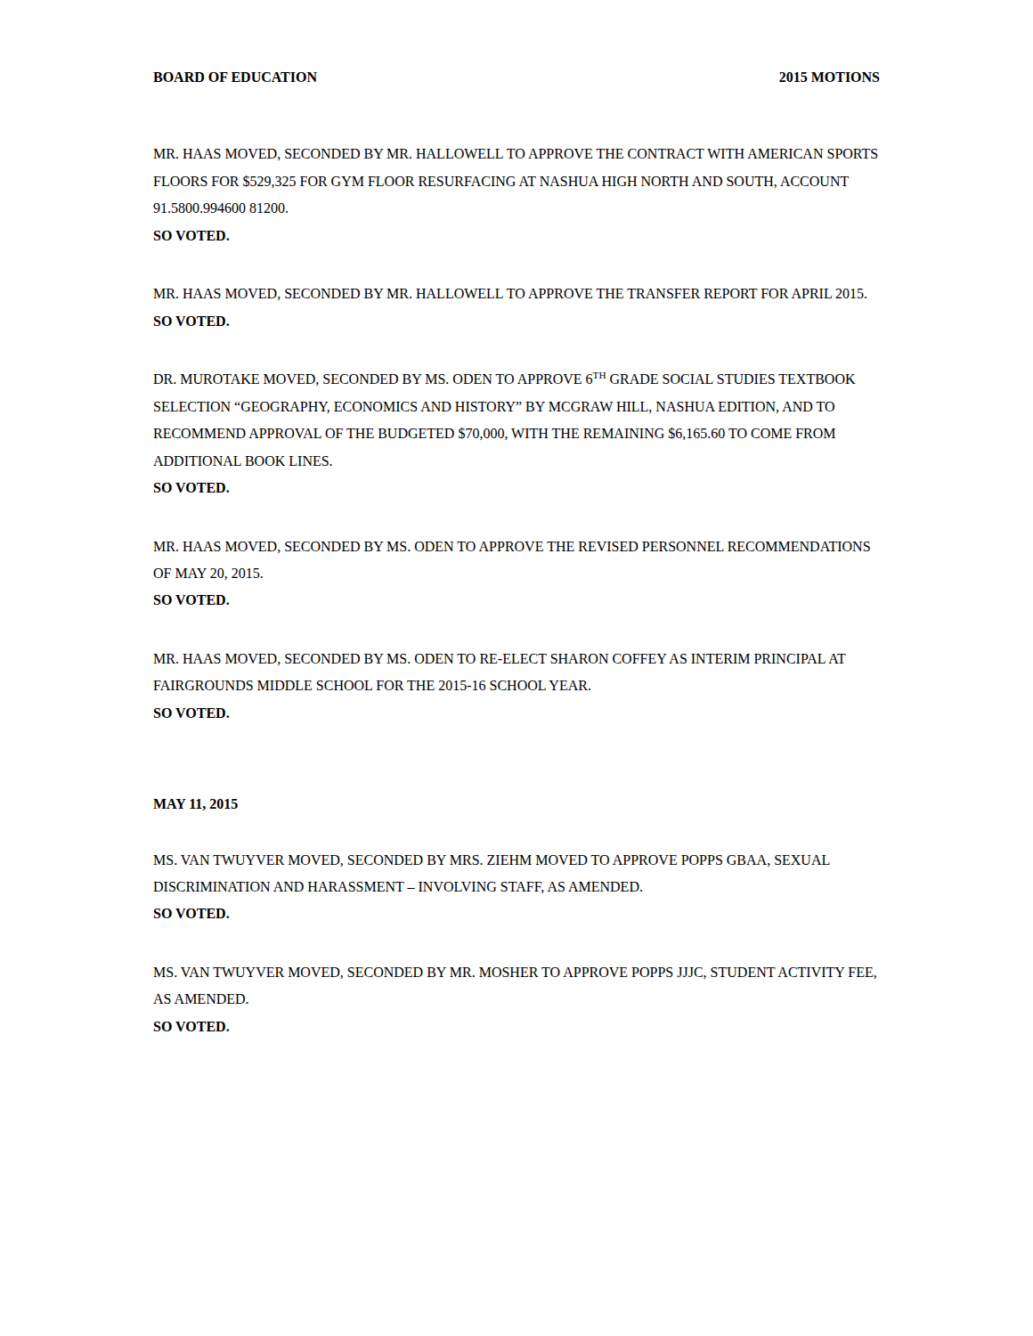BOARD OF EDUCATION 2015 MOTIONS
Mr. Haas moved, seconded by Mr. Hallowell to approve the contract with American Sports Floors for $529,325 for gym floor resurfacing at Nashua High North and South, Account 91.5800.994600 81200.
SO VOTED.
Mr. Haas moved, seconded by Mr. Hallowell to approve the transfer report for April 2015.
SO VOTED.
Dr. Murotake moved, seconded by Ms. Oden to approve 6th grade social studies textbook selection “Geography, Economics and History” by McGraw Hill, Nashua Edition, and to recommend approval of the budgeted $70,000, with the remaining $6,165.60 to come from additional book lines.
SO VOTED.
Mr. Haas moved, seconded by Ms. Oden to approve the revised personnel recommendations of May 20, 2015.
SO VOTED.
Mr. Haas moved, seconded by Ms. Oden to re-elect Sharon Coffey as Interim Principal at Fairgrounds Middle School for the 2015-16 school year.
SO VOTED.
MAY 11, 2015
Ms. Van Twuyver moved, seconded by Mrs. Ziehm moved to approve POPPS GBAA, Sexual Discrimination and Harassment – Involving Staff, as amended.
SO VOTED.
Ms. Van Twuyver moved, seconded by Mr. Mosher to approve POPPS JJJC, Student Activity Fee, as amended.
SO VOTED.